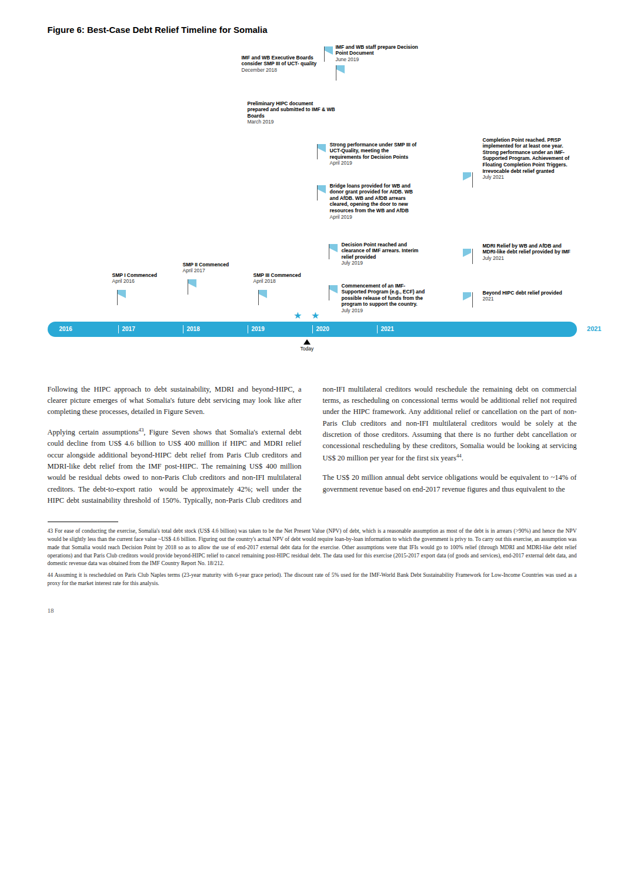Figure 6: Best-Case Debt Relief Timeline for Somalia
IMF and WB Executive Boards consider SMP III of UCT- quality December 2018
IMF and WB staff prepare Decision Point Document June 2019
Preliminary HIPC document prepared and submitted to IMF & WB Boards March 2019
Strong performance under SMP III of UCT-Quality, meeting the requirements for Decision Points April 2019
Bridge loans provided for WB and donor grant provided for AIDB. WB and AfDB. WB and AfDB arrears cleared, opening the door to new resources from the WB and AfDB April 2019
Decision Point reached and clearance of IMF arrears. Interim relief provided July 2019
Commencement of an IMF-Supported Program (e.g., ECF) and possible release of funds from the program to support the country. July 2019
Completion Point reached. PRSP implemented for at least one year. Strong performance under an IMF-Supported Program. Achievement of Floating Completion Point Triggers. Irrevocable debt relief granted July 2021
MDRI Relief by WB and AfDB and MDRI-like debt relief provided by IMF July 2021
Beyond HIPC debt relief provided 2021
SMP I Commenced April 2016
SMP II Commenced April 2017
SMP III Commenced April 2018
★ ★
2016 2017 2018 2019 2020 2021 2021
Today
Following the HIPC approach to debt sustainability, MDRI and beyond-HIPC, a clearer picture emerges of what Somalia's future debt servicing may look like after completing these processes, detailed in Figure Seven.
Applying certain assumptions43, Figure Seven shows that Somalia's external debt could decline from US$ 4.6 billion to US$ 400 million if HIPC and MDRI relief occur alongside additional beyond-HIPC debt relief from Paris Club creditors and MDRI-like debt relief from the IMF post-HIPC. The remaining US$ 400 million would be residual debts owed to non-Paris Club creditors and non-IFI multilateral creditors. The debt-to-export ratio would be approximately 42%; well under the HIPC debt sustainability threshold of 150%. Typically, non-Paris Club creditors and non-IFI multilateral creditors would reschedule the remaining debt on commercial terms, as rescheduling on concessional terms would be additional relief not required under the HIPC framework. Any additional relief or cancellation on the part of non-Paris Club creditors and non-IFI multilateral creditors would be solely at the discretion of those creditors. Assuming that there is no further debt cancellation or concessional rescheduling by these creditors, Somalia would be looking at servicing US$ 20 million per year for the first six years44.
The US$ 20 million annual debt service obligations would be equivalent to ~14% of government revenue based on end-2017 revenue figures and thus equivalent to the
43 For ease of conducting the exercise, Somalia's total debt stock (US$ 4.6 billion) was taken to be the Net Present Value (NPV) of debt, which is a reasonable assumption as most of the debt is in arrears (>90%) and hence the NPV would be slightly less than the current face value ~US$ 4.6 billion. Figuring out the country's actual NPV of debt would require loan-by-loan information to which the government is privy to. To carry out this exercise, an assumption was made that Somalia would reach Decision Point by 2018 so as to allow the use of end-2017 external debt data for the exercise. Other assumptions were that IFIs would go to 100% relief (through MDRI and MDRI-like debt relief operations) and that Paris Club creditors would provide beyond-HIPC relief to cancel remaining post-HIPC residual debt. The data used for this exercise (2015-2017 export data (of goods and services), end-2017 external debt data, and domestic revenue data was obtained from the IMF Country Report No. 18/212.
44 Assuming it is rescheduled on Paris Club Naples terms (23-year maturity with 6-year grace period). The discount rate of 5% used for the IMF-World Bank Debt Sustainability Framework for Low-Income Countries was used as a proxy for the market interest rate for this analysis.
18